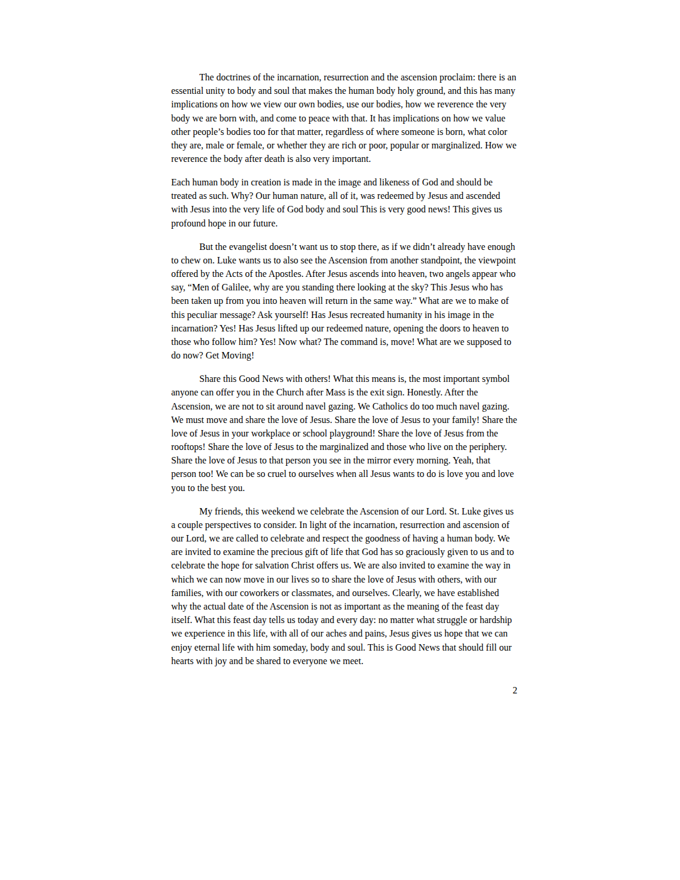The doctrines of the incarnation, resurrection and the ascension proclaim: there is an essential unity to body and soul that makes the human body holy ground, and this has many implications on how we view our own bodies, use our bodies, how we reverence the very body we are born with, and come to peace with that. It has implications on how we value other people’s bodies too for that matter, regardless of where someone is born, what color they are, male or female, or whether they are rich or poor, popular or marginalized. How we reverence the body after death is also very important.
Each human body in creation is made in the image and likeness of God and should be treated as such. Why? Our human nature, all of it, was redeemed by Jesus and ascended with Jesus into the very life of God body and soul This is very good news! This gives us profound hope in our future.
But the evangelist doesn’t want us to stop there, as if we didn’t already have enough to chew on. Luke wants us to also see the Ascension from another standpoint, the viewpoint offered by the Acts of the Apostles. After Jesus ascends into heaven, two angels appear who say, “Men of Galilee, why are you standing there looking at the sky? This Jesus who has been taken up from you into heaven will return in the same way.” What are we to make of this peculiar message? Ask yourself! Has Jesus recreated humanity in his image in the incarnation? Yes! Has Jesus lifted up our redeemed nature, opening the doors to heaven to those who follow him? Yes! Now what? The command is, move! What are we supposed to do now? Get Moving!
Share this Good News with others! What this means is, the most important symbol anyone can offer you in the Church after Mass is the exit sign. Honestly. After the Ascension, we are not to sit around navel gazing. We Catholics do too much navel gazing. We must move and share the love of Jesus. Share the love of Jesus to your family! Share the love of Jesus in your workplace or school playground! Share the love of Jesus from the rooftops! Share the love of Jesus to the marginalized and those who live on the periphery. Share the love of Jesus to that person you see in the mirror every morning. Yeah, that person too! We can be so cruel to ourselves when all Jesus wants to do is love you and love you to the best you.
My friends, this weekend we celebrate the Ascension of our Lord. St. Luke gives us a couple perspectives to consider. In light of the incarnation, resurrection and ascension of our Lord, we are called to celebrate and respect the goodness of having a human body. We are invited to examine the precious gift of life that God has so graciously given to us and to celebrate the hope for salvation Christ offers us. We are also invited to examine the way in which we can now move in our lives so to share the love of Jesus with others, with our families, with our coworkers or classmates, and ourselves. Clearly, we have established why the actual date of the Ascension is not as important as the meaning of the feast day itself. What this feast day tells us today and every day: no matter what struggle or hardship we experience in this life, with all of our aches and pains, Jesus gives us hope that we can enjoy eternal life with him someday, body and soul. This is Good News that should fill our hearts with joy and be shared to everyone we meet.
2